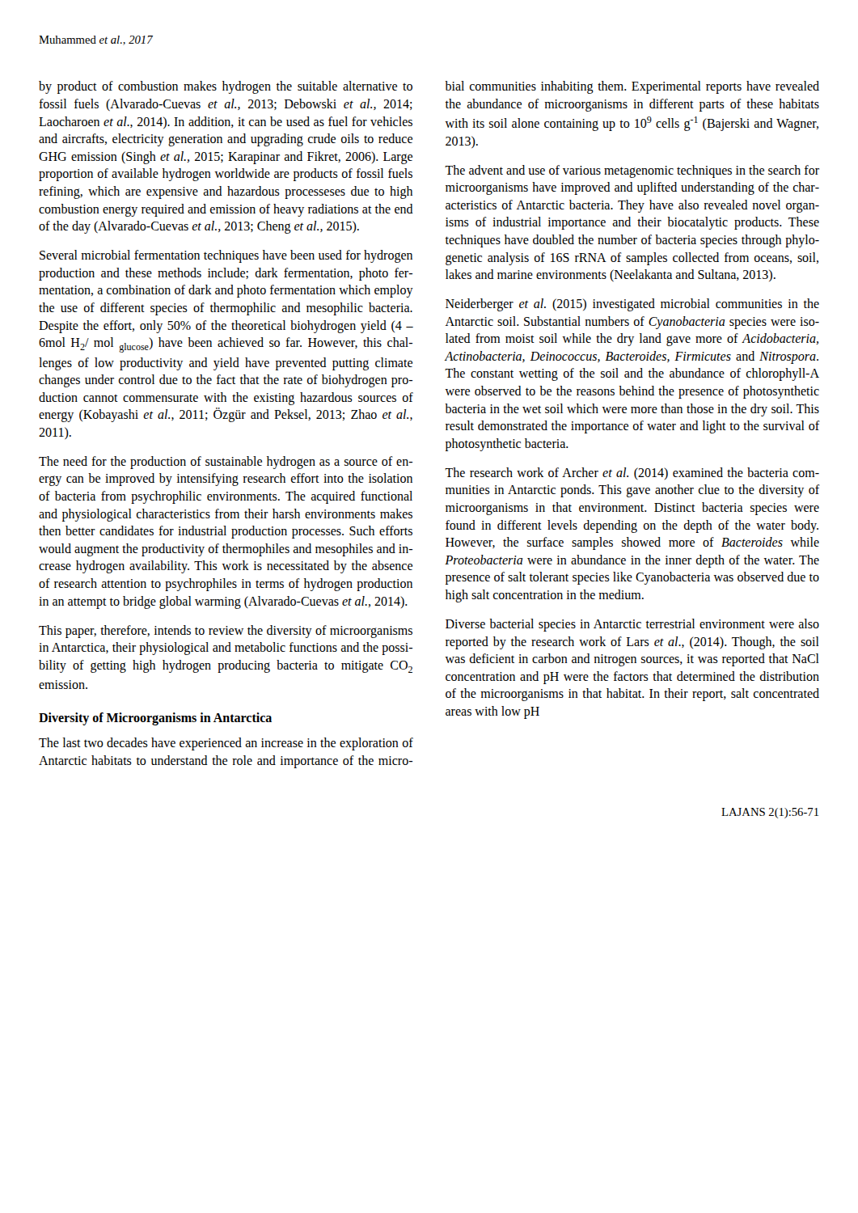Muhammed et al., 2017
by product of combustion makes hydrogen the suitable alternative to fossil fuels (Alvarado-Cuevas et al., 2013; Debowski et al., 2014; Laocharoen et al., 2014). In addition, it can be used as fuel for vehicles and aircrafts, electricity generation and upgrading crude oils to reduce GHG emission (Singh et al., 2015; Karapinar and Fikret, 2006). Large proportion of available hydrogen worldwide are products of fossil fuels refining, which are expensive and hazardous processeses due to high combustion energy required and emission of heavy radiations at the end of the day (Alvarado-Cuevas et al., 2013; Cheng et al., 2015).
Several microbial fermentation techniques have been used for hydrogen production and these methods include; dark fermentation, photo fermentation, a combination of dark and photo fermentation which employ the use of different species of thermophilic and mesophilic bacteria. Despite the effort, only 50% of the theoretical biohydrogen yield (4 – 6mol H2/ mol glucose) have been achieved so far. However, this challenges of low productivity and yield have prevented putting climate changes under control due to the fact that the rate of biohydrogen production cannot commensurate with the existing hazardous sources of energy (Kobayashi et al., 2011; Özgür and Peksel, 2013; Zhao et al., 2011).
The need for the production of sustainable hydrogen as a source of energy can be improved by intensifying research effort into the isolation of bacteria from psychrophilic environments. The acquired functional and physiological characteristics from their harsh environments makes then better candidates for industrial production processes. Such efforts would augment the productivity of thermophiles and mesophiles and increase hydrogen availability. This work is necessitated by the absence of research attention to psychrophiles in terms of hydrogen production in an attempt to bridge global warming (Alvarado-Cuevas et al., 2014).
This paper, therefore, intends to review the diversity of microorganisms in Antarctica, their physiological and metabolic functions and the possibility of getting high hydrogen producing bacteria to mitigate CO2 emission.
Diversity of Microorganisms in Antarctica
The last two decades have experienced an increase in the exploration of Antarctic habitats to understand the role and importance of the microbial communities inhabiting them. Experimental reports have revealed the abundance of microorganisms in different parts of these habitats with its soil alone containing up to 109 cells g-1 (Bajerski and Wagner, 2013).
The advent and use of various metagenomic techniques in the search for microorganisms have improved and uplifted understanding of the characteristics of Antarctic bacteria. They have also revealed novel organisms of industrial importance and their biocatalytic products. These techniques have doubled the number of bacteria species through phylogenetic analysis of 16S rRNA of samples collected from oceans, soil, lakes and marine environments (Neelakanta and Sultana, 2013).
Neiderberger et al. (2015) investigated microbial communities in the Antarctic soil. Substantial numbers of Cyanobacteria species were isolated from moist soil while the dry land gave more of Acidobacteria, Actinobacteria, Deinococcus, Bacteroides, Firmicutes and Nitrospora. The constant wetting of the soil and the abundance of chlorophyll-A were observed to be the reasons behind the presence of photosynthetic bacteria in the wet soil which were more than those in the dry soil. This result demonstrated the importance of water and light to the survival of photosynthetic bacteria.
The research work of Archer et al. (2014) examined the bacteria communities in Antarctic ponds. This gave another clue to the diversity of microorganisms in that environment. Distinct bacteria species were found in different levels depending on the depth of the water body. However, the surface samples showed more of Bacteroides while Proteobacteria were in abundance in the inner depth of the water. The presence of salt tolerant species like Cyanobacteria was observed due to high salt concentration in the medium.
Diverse bacterial species in Antarctic terrestrial environment were also reported by the research work of Lars et al., (2014). Though, the soil was deficient in carbon and nitrogen sources, it was reported that NaCl concentration and pH were the factors that determined the distribution of the microorganisms in that habitat. In their report, salt concentrated areas with low pH
LAJANS 2(1):56-71